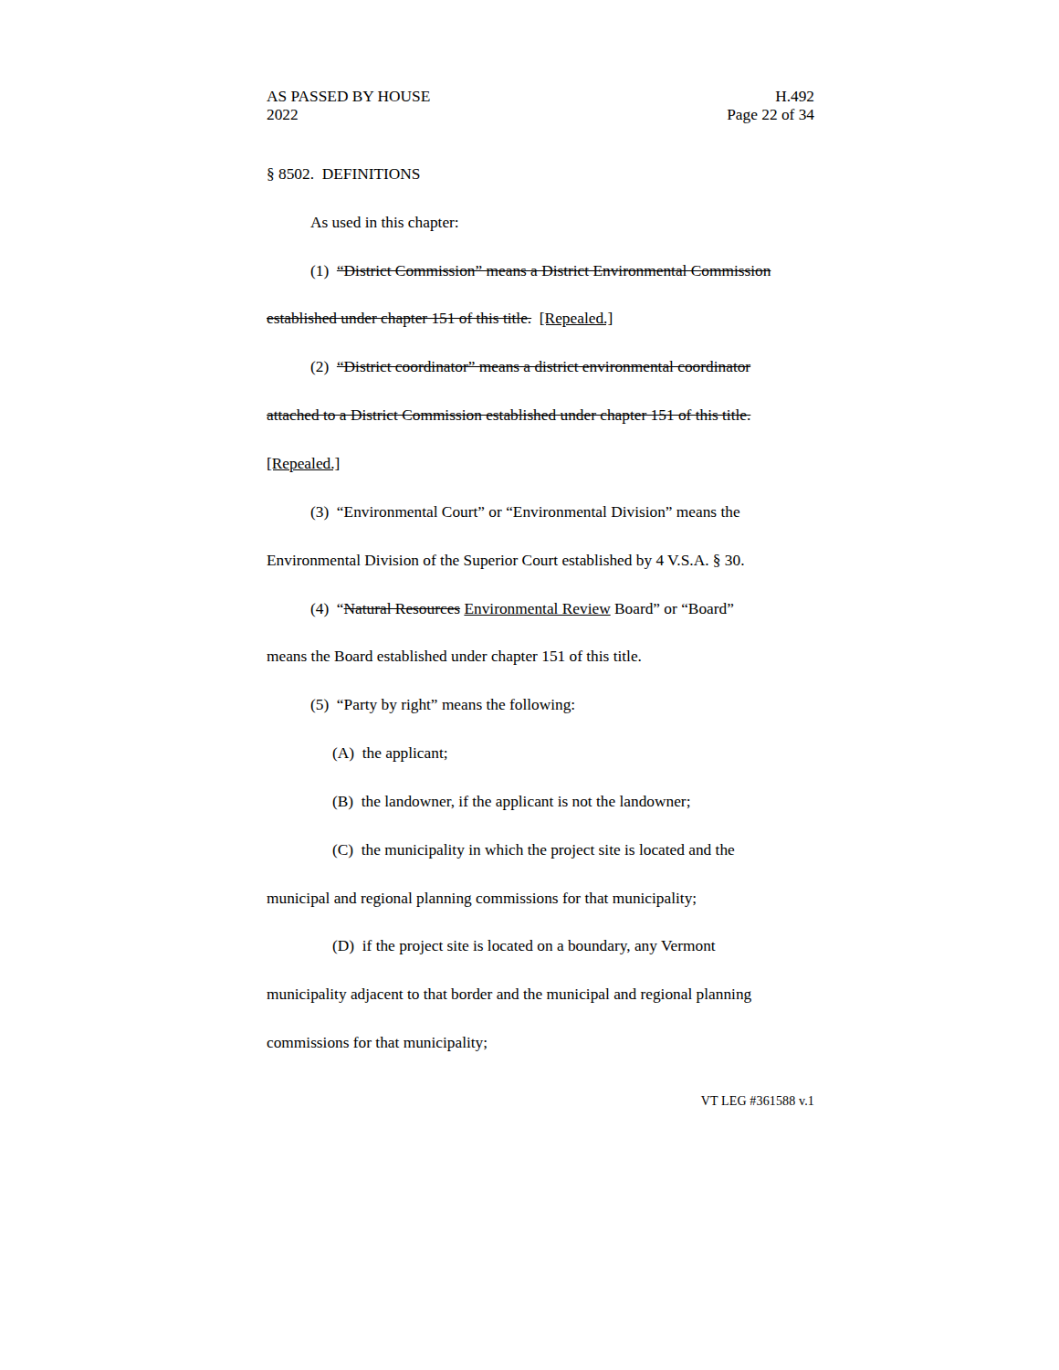AS PASSED BY HOUSE 2022
H.492 Page 22 of 34
§ 8502. DEFINITIONS
As used in this chapter:
(1) “District Commission” means a District Environmental Commission
established under chapter 151 of this title. [Repealed.]
(2) “District coordinator” means a district environmental coordinator
attached to a District Commission established under chapter 151 of this title.
[Repealed.]
(3) “Environmental Court” or “Environmental Division” means the
Environmental Division of the Superior Court established by 4 V.S.A. § 30.
(4) “Natural Resources Environmental Review Board” or “Board”
means the Board established under chapter 151 of this title.
(5) “Party by right” means the following:
(A) the applicant;
(B) the landowner, if the applicant is not the landowner;
(C) the municipality in which the project site is located and the
municipal and regional planning commissions for that municipality;
(D) if the project site is located on a boundary, any Vermont
municipality adjacent to that border and the municipal and regional planning
commissions for that municipality;
VT LEG #361588 v.1